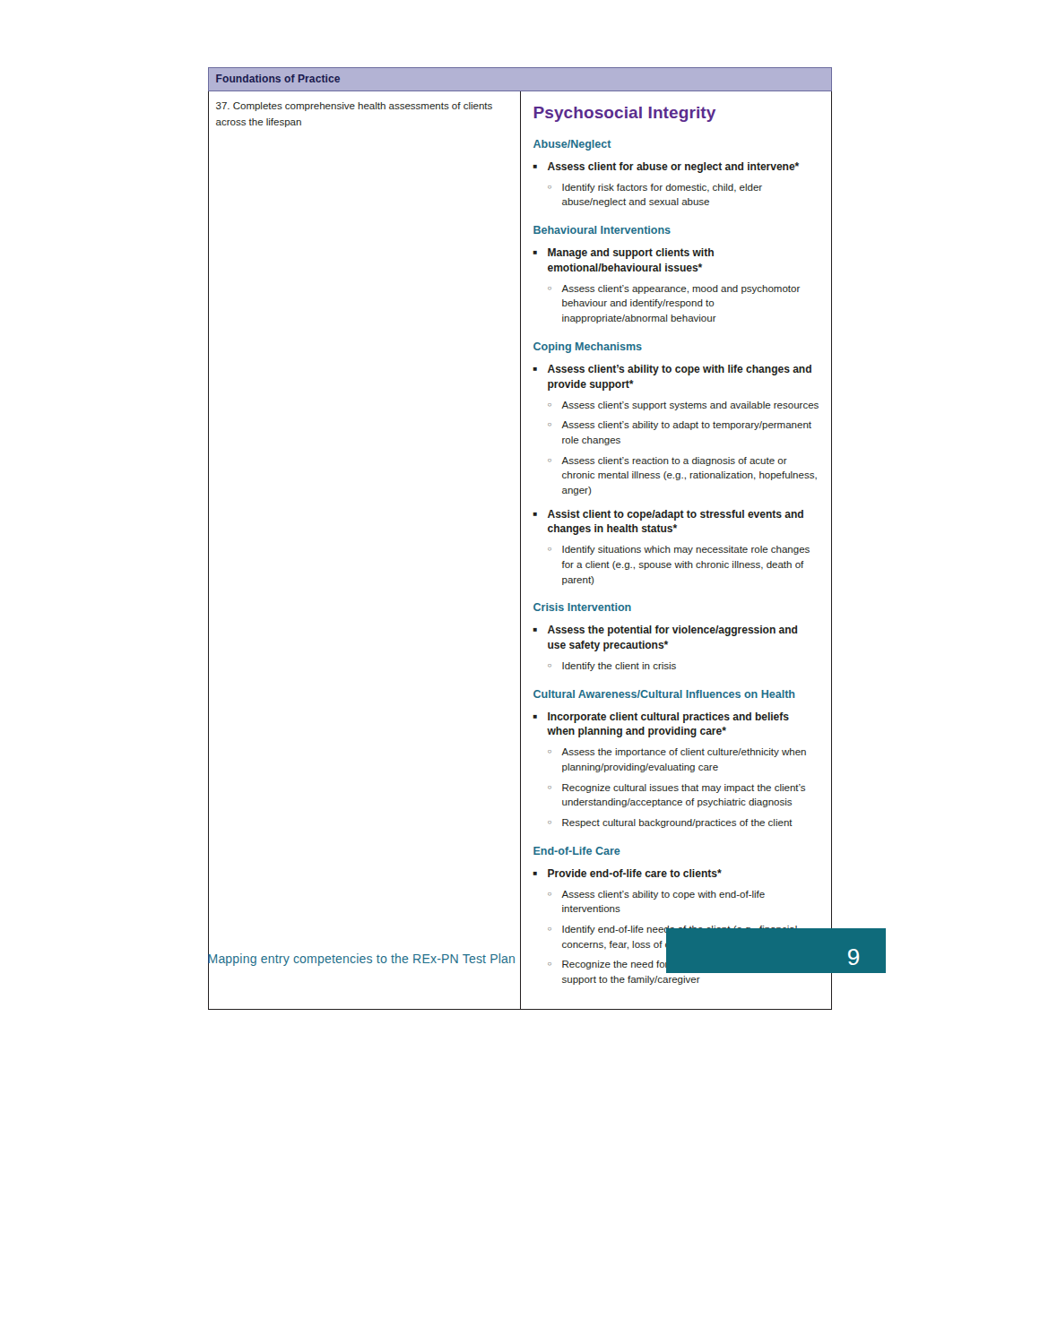| Foundations of Practice |
| --- |
| 37. Completes comprehensive health assessments of clients across the lifespan | Psychosocial Integrity Abuse/Neglect Assess client for abuse or neglect and intervene* Identify risk factors for domestic, child, elder abuse/neglect and sexual abuse Behavioural Interventions Manage and support clients with emotional/behavioural issues* Assess client’s appearance, mood and psychomotor behaviour and identify/respond to inappropriate/abnormal behaviour Coping Mechanisms Assess client’s ability to cope with life changes and provide support* Assess client’s support systems and available resources Assess client’s ability to adapt to temporary/permanent role changes Assess client’s reaction to a diagnosis of acute or chronic mental illness (e.g., rationalization, hopefulness, anger) Assist client to cope/adapt to stressful events and changes in health status* Identify situations which may necessitate role changes for a client (e.g., spouse with chronic illness, death of parent) Crisis Intervention Assess the potential for violence/aggression and use safety precautions* Identify the client in crisis Cultural Awareness/Cultural Influences on Health Incorporate client cultural practices and beliefs when planning and providing care* Assess the importance of client culture/ethnicity when planning/providing/evaluating care Recognize cultural issues that may impact the client’s understanding/acceptance of psychiatric diagnosis Respect cultural background/practices of the client End-of-Life Care Provide end-of-life care to clients* Assess client’s ability to cope with end-of-life interventions Identify end-of-life needs of the client (e.g., financial concerns, fear, loss of control, role changes) Recognize the need for and provide psychosocial support to the family/caregiver |
Mapping entry competencies to the REx-PN Test Plan
9